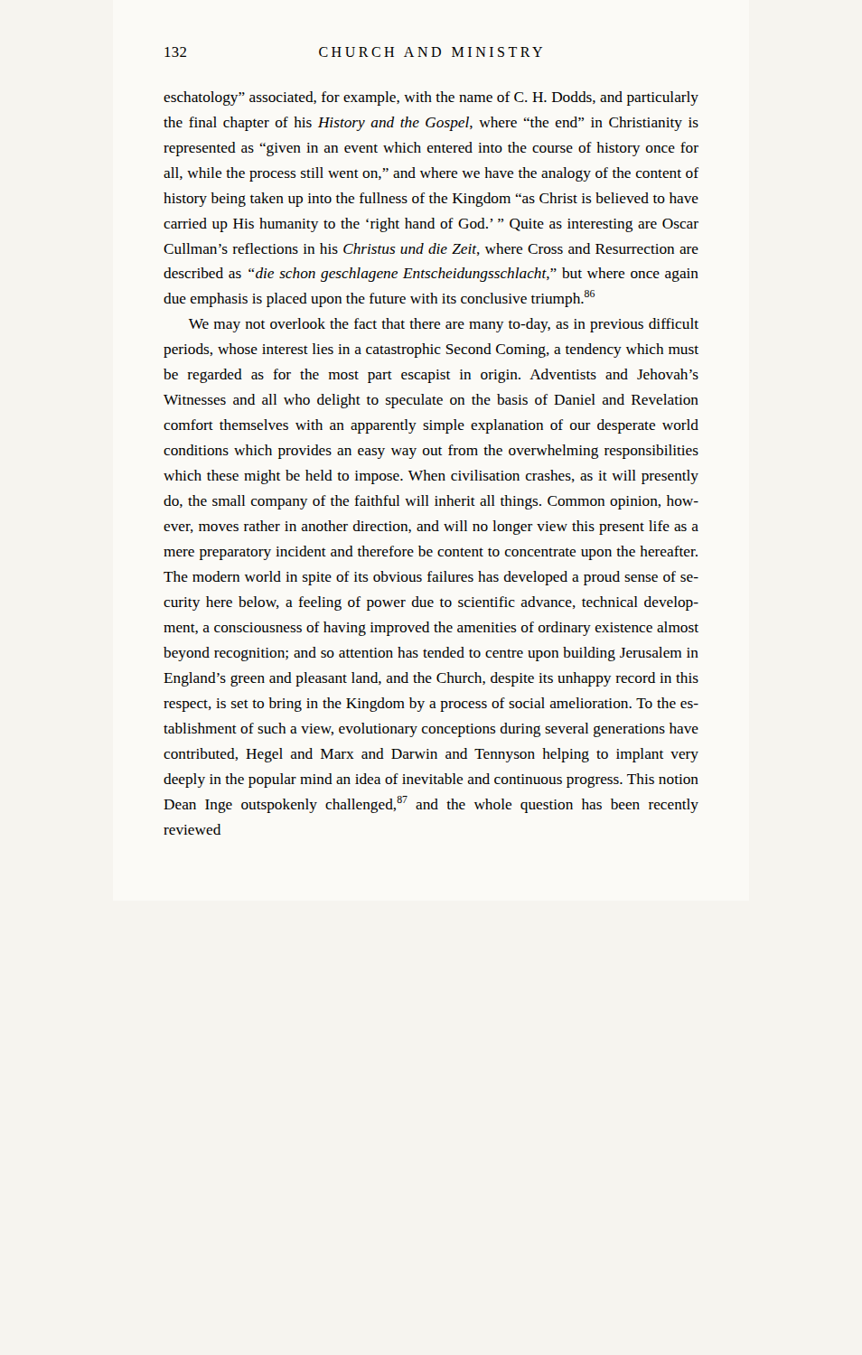132 Church and Ministry
eschatology” associated, for example, with the name of C. H. Dodds, and particularly the final chapter of his History and the Gospel, where “the end” in Christianity is represented as “given in an event which entered into the course of history once for all, while the process still went on,” and where we have the analogy of the content of history being taken up into the fullness of the Kingdom “as Christ is believed to have carried up His humanity to the ‘right hand of God.’ ” Quite as interesting are Oscar Cullman’s reflections in his Christus und die Zeit, where Cross and Resurrection are described as “die schon geschlagene Entscheidungsschlacht,” but where once again due emphasis is placed upon the future with its conclusive triumph.86
We may not overlook the fact that there are many to-day, as in previous difficult periods, whose interest lies in a catastrophic Second Coming, a tendency which must be regarded as for the most part escapist in origin. Adventists and Jehovah’s Witnesses and all who delight to speculate on the basis of Daniel and Revelation comfort themselves with an apparently simple explanation of our desperate world conditions which provides an easy way out from the overwhelming responsibilities which these might be held to impose. When civilisation crashes, as it will presently do, the small company of the faithful will inherit all things. Common opinion, however, moves rather in another direction, and will no longer view this present life as a mere preparatory incident and therefore be content to concentrate upon the hereafter. The modern world in spite of its obvious failures has developed a proud sense of security here below, a feeling of power due to scientific advance, technical development, a consciousness of having improved the amenities of ordinary existence almost beyond recognition; and so attention has tended to centre upon building Jerusalem in England’s green and pleasant land, and the Church, despite its unhappy record in this respect, is set to bring in the Kingdom by a process of social amelioration. To the establishment of such a view, evolutionary conceptions during several generations have contributed, Hegel and Marx and Darwin and Tennyson helping to implant very deeply in the popular mind an idea of inevitable and continuous progress. This notion Dean Inge outspokenly challenged,87 and the whole question has been recently reviewed